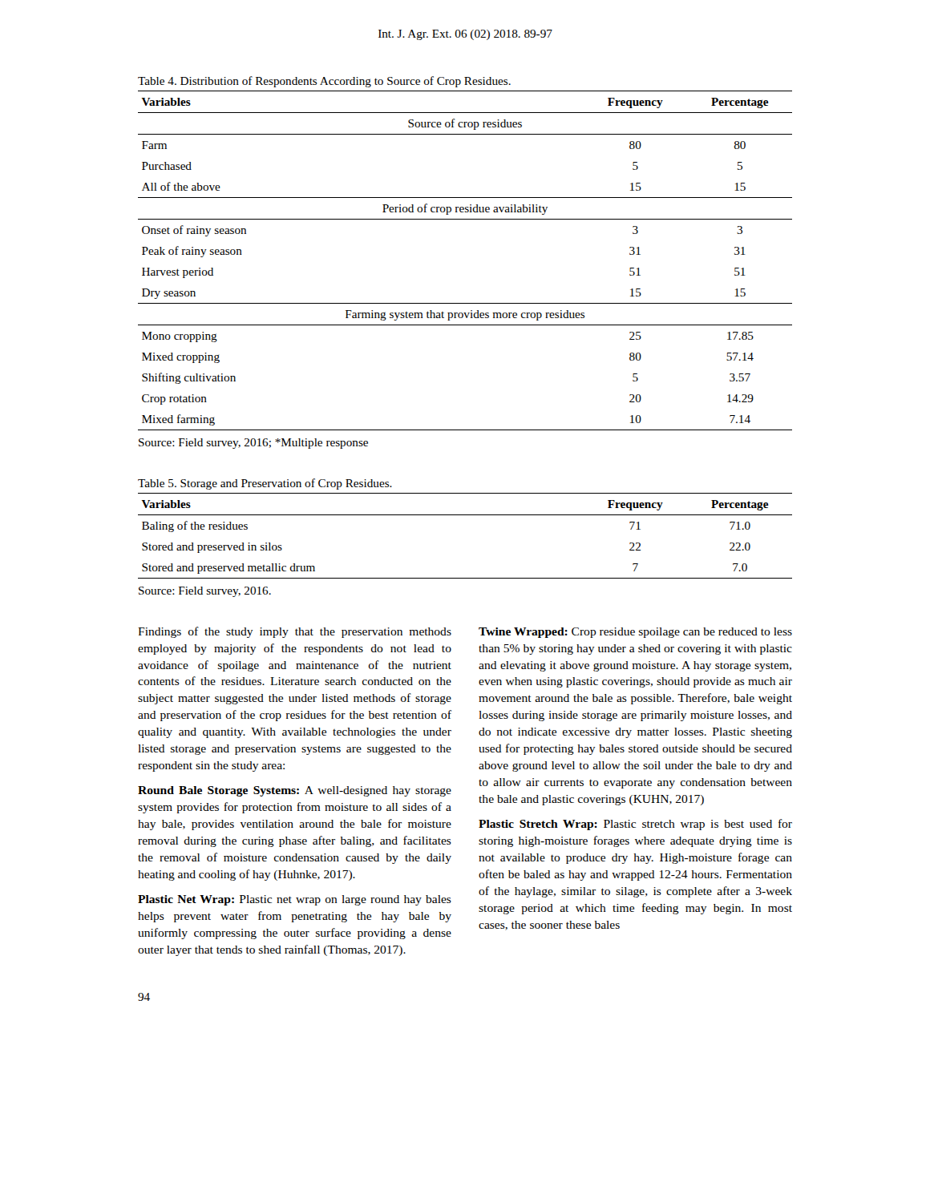Int. J. Agr. Ext. 06 (02) 2018. 89-97
Table 4. Distribution of Respondents According to Source of Crop Residues.
| Variables | Frequency | Percentage |
| --- | --- | --- |
| Source of crop residues |
| Farm | 80 | 80 |
| Purchased | 5 | 5 |
| All of the above | 15 | 15 |
| Period of crop residue availability |
| Onset of rainy season | 3 | 3 |
| Peak of rainy season | 31 | 31 |
| Harvest period | 51 | 51 |
| Dry season | 15 | 15 |
| Farming system that provides more crop residues |
| Mono cropping | 25 | 17.85 |
| Mixed cropping | 80 | 57.14 |
| Shifting cultivation | 5 | 3.57 |
| Crop rotation | 20 | 14.29 |
| Mixed farming | 10 | 7.14 |
Source: Field survey, 2016; *Multiple response
Table 5. Storage and Preservation of Crop Residues.
| Variables | Frequency | Percentage |
| --- | --- | --- |
| Baling of the residues | 71 | 71.0 |
| Stored and preserved in silos | 22 | 22.0 |
| Stored and preserved metallic drum | 7 | 7.0 |
Source: Field survey, 2016.
Findings of the study imply that the preservation methods employed by majority of the respondents do not lead to avoidance of spoilage and maintenance of the nutrient contents of the residues. Literature search conducted on the subject matter suggested the under listed methods of storage and preservation of the crop residues for the best retention of quality and quantity. With available technologies the under listed storage and preservation systems are suggested to the respondent sin the study area:
Round Bale Storage Systems: A well-designed hay storage system provides for protection from moisture to all sides of a hay bale, provides ventilation around the bale for moisture removal during the curing phase after baling, and facilitates the removal of moisture condensation caused by the daily heating and cooling of hay (Huhnke, 2017).
Plastic Net Wrap: Plastic net wrap on large round hay bales helps prevent water from penetrating the hay bale by uniformly compressing the outer surface providing a dense outer layer that tends to shed rainfall (Thomas, 2017).
Twine Wrapped: Crop residue spoilage can be reduced to less than 5% by storing hay under a shed or covering it with plastic and elevating it above ground moisture. A hay storage system, even when using plastic coverings, should provide as much air movement around the bale as possible. Therefore, bale weight losses during inside storage are primarily moisture losses, and do not indicate excessive dry matter losses. Plastic sheeting used for protecting hay bales stored outside should be secured above ground level to allow the soil under the bale to dry and to allow air currents to evaporate any condensation between the bale and plastic coverings (KUHN, 2017)
Plastic Stretch Wrap: Plastic stretch wrap is best used for storing high-moisture forages where adequate drying time is not available to produce dry hay. High-moisture forage can often be baled as hay and wrapped 12-24 hours. Fermentation of the haylage, similar to silage, is complete after a 3-week storage period at which time feeding may begin. In most cases, the sooner these bales
94